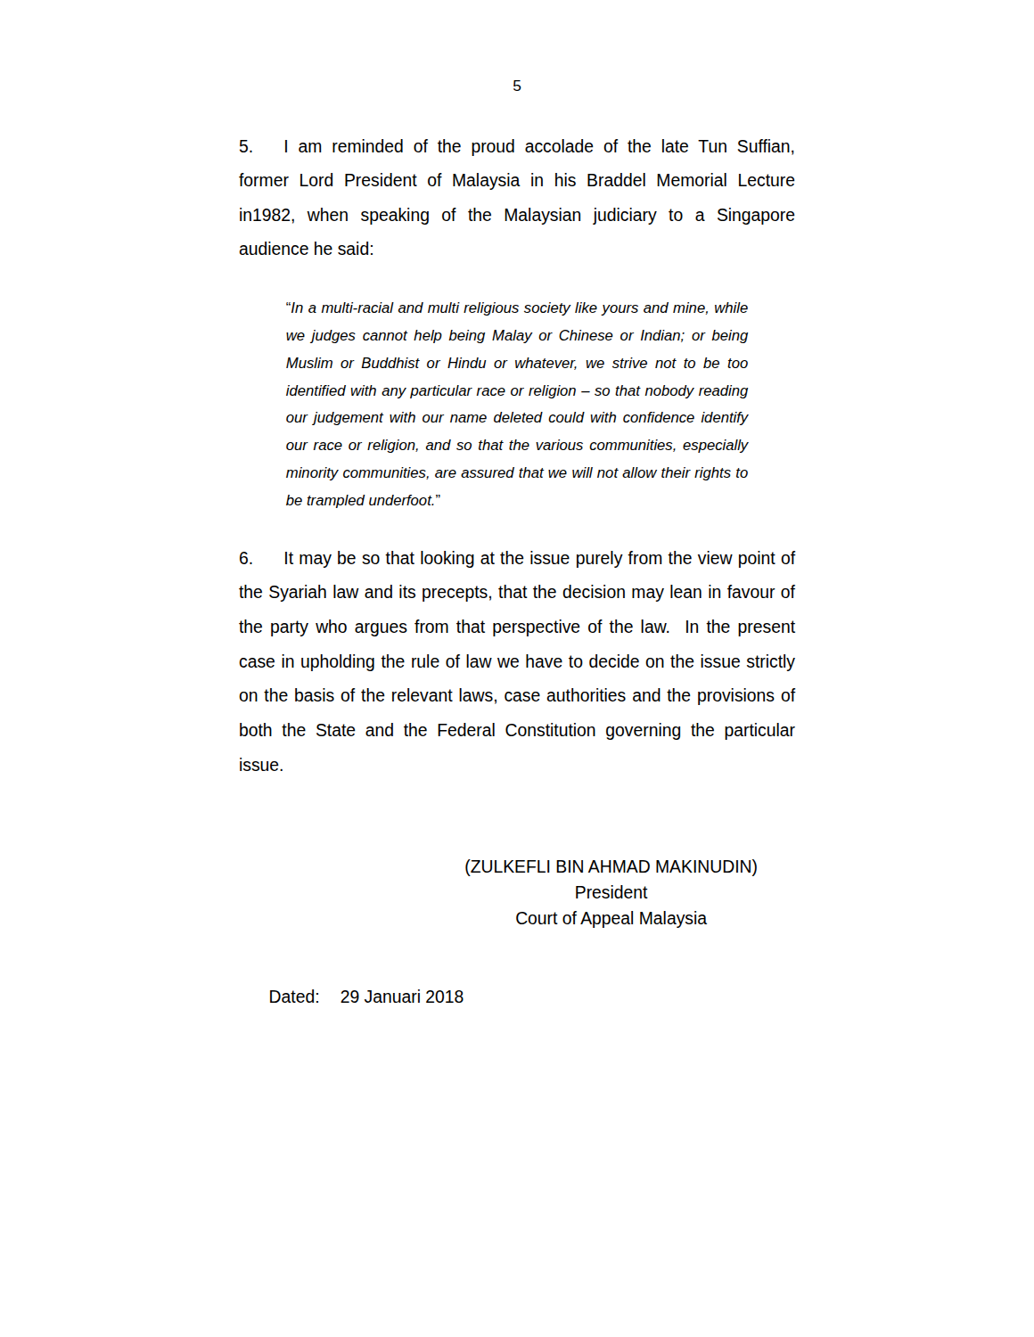5
5. I am reminded of the proud accolade of the late Tun Suffian, former Lord President of Malaysia in his Braddel Memorial Lecture in1982, when speaking of the Malaysian judiciary to a Singapore audience he said:
“In a multi-racial and multi religious society like yours and mine, while we judges cannot help being Malay or Chinese or Indian; or being Muslim or Buddhist or Hindu or whatever, we strive not to be too identified with any particular race or religion – so that nobody reading our judgement with our name deleted could with confidence identify our race or religion, and so that the various communities, especially minority communities, are assured that we will not allow their rights to be trampled underfoot.”
6. It may be so that looking at the issue purely from the view point of the Syariah law and its precepts, that the decision may lean in favour of the party who argues from that perspective of the law. In the present case in upholding the rule of law we have to decide on the issue strictly on the basis of the relevant laws, case authorities and the provisions of both the State and the Federal Constitution governing the particular issue.
(ZULKEFLI BIN AHMAD MAKINUDIN)
President
Court of Appeal Malaysia
Dated: 29 Januari 2018